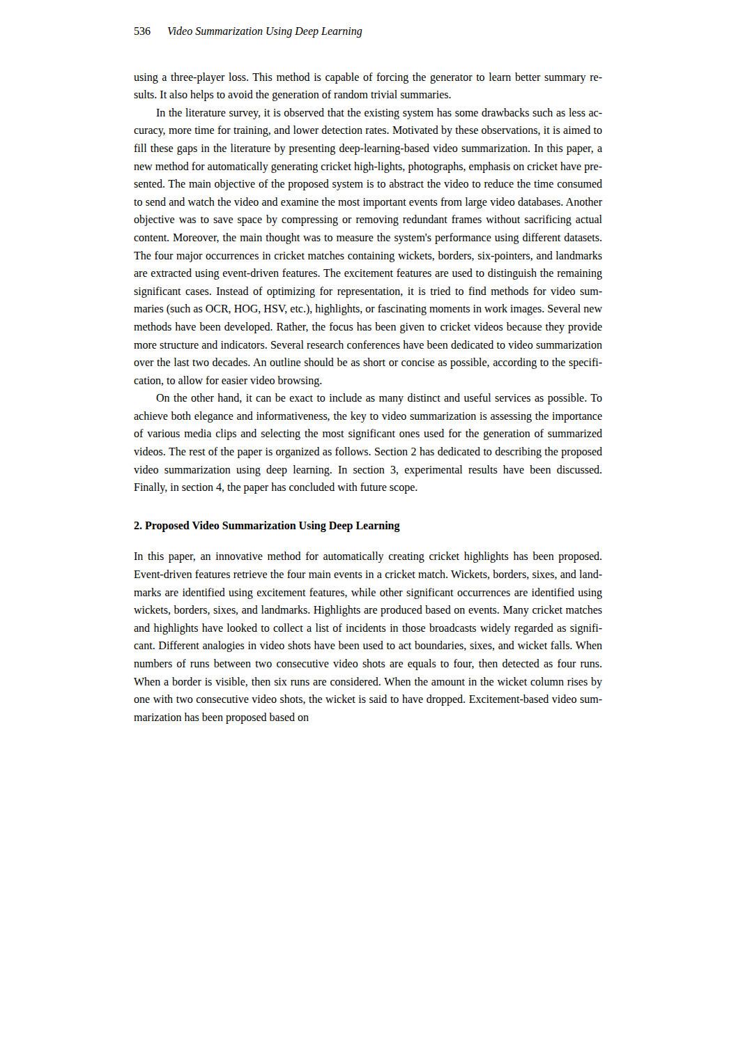536 Video Summarization Using Deep Learning
using a three-player loss. This method is capable of forcing the generator to learn better summary results. It also helps to avoid the generation of random trivial summaries.
In the literature survey, it is observed that the existing system has some drawbacks such as less accuracy, more time for training, and lower detection rates. Motivated by these observations, it is aimed to fill these gaps in the literature by presenting deep-learning-based video summarization. In this paper, a new method for automatically generating cricket high-lights, photographs, emphasis on cricket have presented. The main objective of the proposed system is to abstract the video to reduce the time consumed to send and watch the video and examine the most important events from large video databases. Another objective was to save space by compressing or removing redundant frames without sacrificing actual content. Moreover, the main thought was to measure the system's performance using different datasets. The four major occurrences in cricket matches containing wickets, borders, six-pointers, and landmarks are extracted using event-driven features. The excitement features are used to distinguish the remaining significant cases. Instead of optimizing for representation, it is tried to find methods for video summaries (such as OCR, HOG, HSV, etc.), highlights, or fascinating moments in work images. Several new methods have been developed. Rather, the focus has been given to cricket videos because they provide more structure and indicators. Several research conferences have been dedicated to video summarization over the last two decades. An outline should be as short or concise as possible, according to the specification, to allow for easier video browsing.
On the other hand, it can be exact to include as many distinct and useful services as possible. To achieve both elegance and informativeness, the key to video summarization is assessing the importance of various media clips and selecting the most significant ones used for the generation of summarized videos. The rest of the paper is organized as follows. Section 2 has dedicated to describing the proposed video summarization using deep learning. In section 3, experimental results have been discussed. Finally, in section 4, the paper has concluded with future scope.
2. Proposed Video Summarization Using Deep Learning
In this paper, an innovative method for automatically creating cricket highlights has been proposed. Event-driven features retrieve the four main events in a cricket match. Wickets, borders, sixes, and landmarks are identified using excitement features, while other significant occurrences are identified using wickets, borders, sixes, and landmarks. Highlights are produced based on events. Many cricket matches and highlights have looked to collect a list of incidents in those broadcasts widely regarded as significant. Different analogies in video shots have been used to act boundaries, sixes, and wicket falls. When numbers of runs between two consecutive video shots are equals to four, then detected as four runs. When a border is visible, then six runs are considered. When the amount in the wicket column rises by one with two consecutive video shots, the wicket is said to have dropped. Excitement-based video summarization has been proposed based on